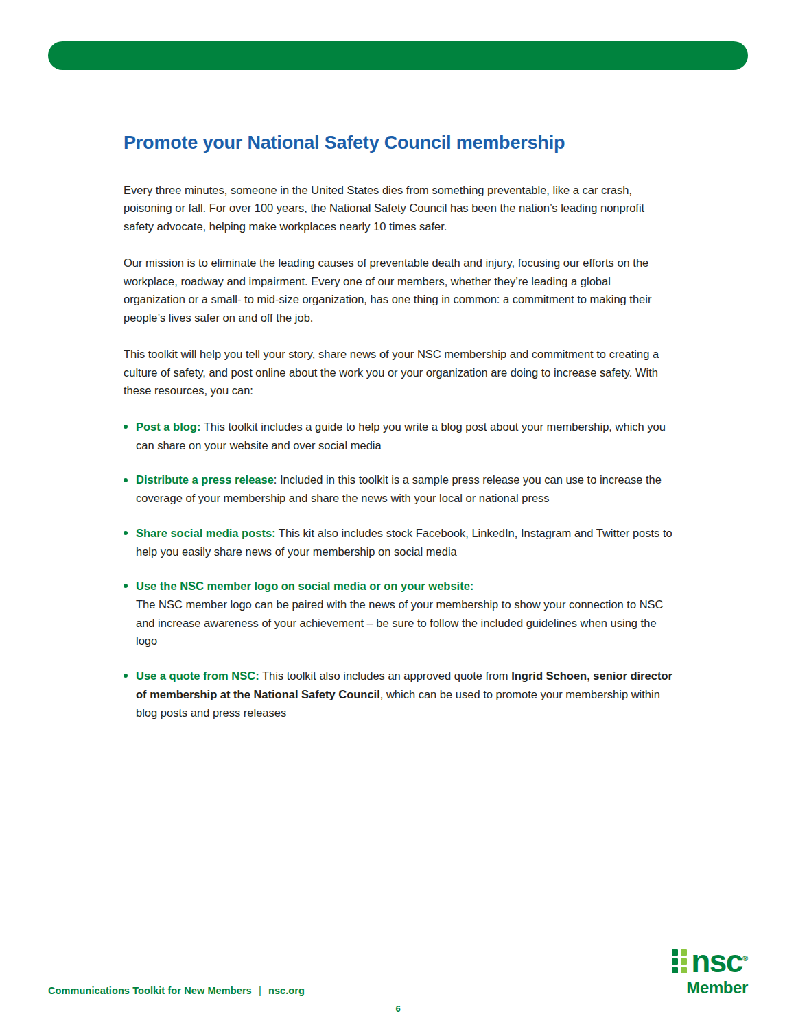Promote your National Safety Council membership
Every three minutes, someone in the United States dies from something preventable, like a car crash, poisoning or fall. For over 100 years, the National Safety Council has been the nation’s leading nonprofit safety advocate, helping make workplaces nearly 10 times safer.
Our mission is to eliminate the leading causes of preventable death and injury, focusing our efforts on the workplace, roadway and impairment. Every one of our members, whether they’re leading a global organization or a small- to mid-size organization, has one thing in common: a commitment to making their people’s lives safer on and off the job.
This toolkit will help you tell your story, share news of your NSC membership and commitment to creating a culture of safety, and post online about the work you or your organization are doing to increase safety. With these resources, you can:
Post a blog: This toolkit includes a guide to help you write a blog post about your membership, which you can share on your website and over social media
Distribute a press release: Included in this toolkit is a sample press release you can use to increase the coverage of your membership and share the news with your local or national press
Share social media posts: This kit also includes stock Facebook, LinkedIn, Instagram and Twitter posts to help you easily share news of your membership on social media
Use the NSC member logo on social media or on your website:
The NSC member logo can be paired with the news of your membership to show your connection to NSC and increase awareness of your achievement – be sure to follow the included guidelines when using the logo
Use a quote from NSC: This toolkit also includes an approved quote from Ingrid Schoen, senior director of membership at the National Safety Council, which can be used to promote your membership within blog posts and press releases
Communications Toolkit for New Members | nsc.org
nsc®
Member
6